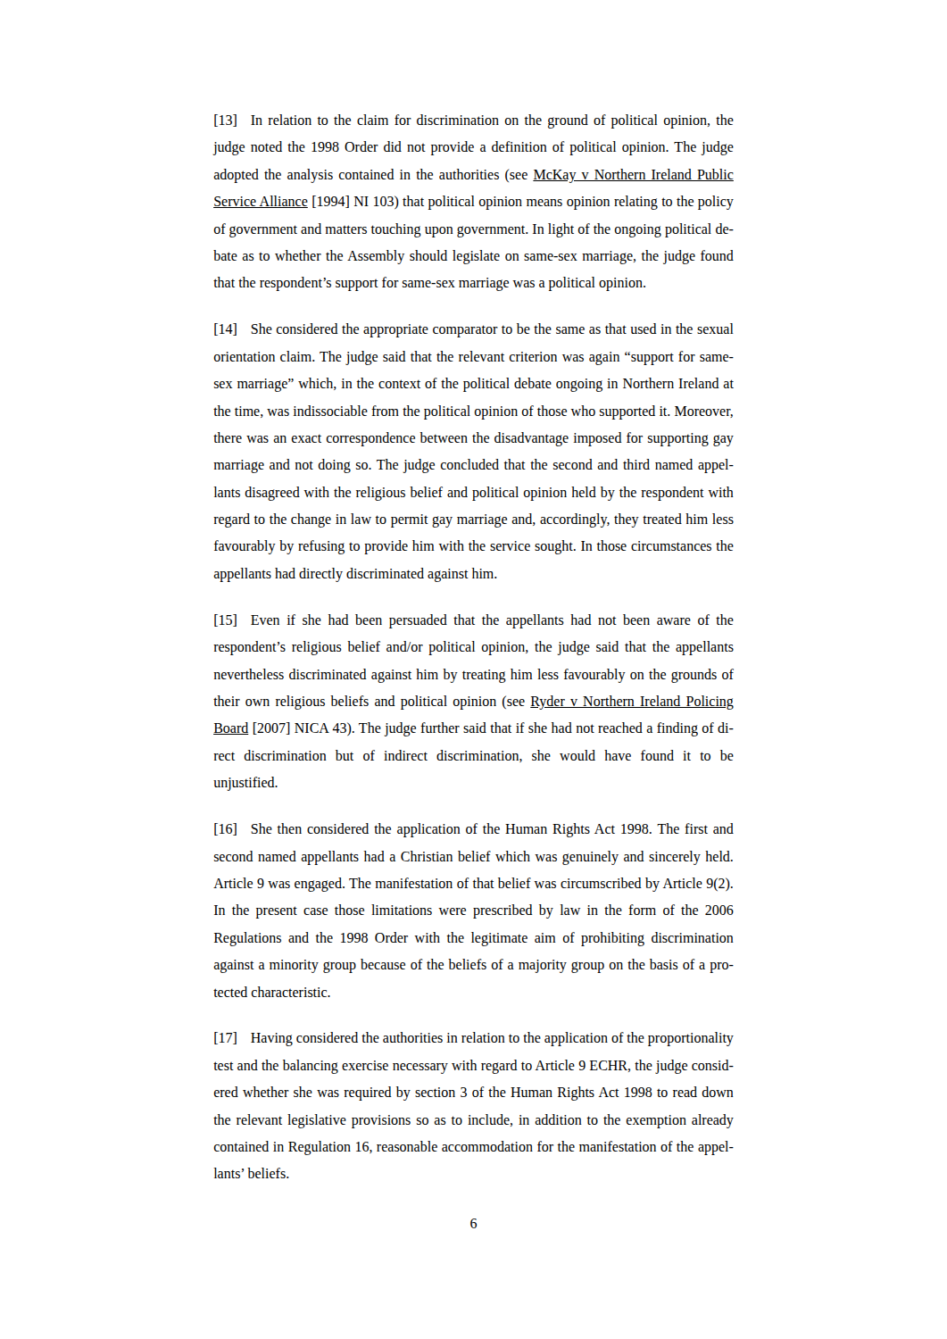[13] In relation to the claim for discrimination on the ground of political opinion, the judge noted the 1998 Order did not provide a definition of political opinion. The judge adopted the analysis contained in the authorities (see McKay v Northern Ireland Public Service Alliance [1994] NI 103) that political opinion means opinion relating to the policy of government and matters touching upon government. In light of the ongoing political debate as to whether the Assembly should legislate on same-sex marriage, the judge found that the respondent’s support for same-sex marriage was a political opinion.
[14] She considered the appropriate comparator to be the same as that used in the sexual orientation claim. The judge said that the relevant criterion was again “support for same-sex marriage” which, in the context of the political debate ongoing in Northern Ireland at the time, was indissociable from the political opinion of those who supported it. Moreover, there was an exact correspondence between the disadvantage imposed for supporting gay marriage and not doing so. The judge concluded that the second and third named appellants disagreed with the religious belief and political opinion held by the respondent with regard to the change in law to permit gay marriage and, accordingly, they treated him less favourably by refusing to provide him with the service sought. In those circumstances the appellants had directly discriminated against him.
[15] Even if she had been persuaded that the appellants had not been aware of the respondent’s religious belief and/or political opinion, the judge said that the appellants nevertheless discriminated against him by treating him less favourably on the grounds of their own religious beliefs and political opinion (see Ryder v Northern Ireland Policing Board [2007] NICA 43). The judge further said that if she had not reached a finding of direct discrimination but of indirect discrimination, she would have found it to be unjustified.
[16] She then considered the application of the Human Rights Act 1998. The first and second named appellants had a Christian belief which was genuinely and sincerely held. Article 9 was engaged. The manifestation of that belief was circumscribed by Article 9(2). In the present case those limitations were prescribed by law in the form of the 2006 Regulations and the 1998 Order with the legitimate aim of prohibiting discrimination against a minority group because of the beliefs of a majority group on the basis of a protected characteristic.
[17] Having considered the authorities in relation to the application of the proportionality test and the balancing exercise necessary with regard to Article 9 ECHR, the judge considered whether she was required by section 3 of the Human Rights Act 1998 to read down the relevant legislative provisions so as to include, in addition to the exemption already contained in Regulation 16, reasonable accommodation for the manifestation of the appellants’ beliefs.
6